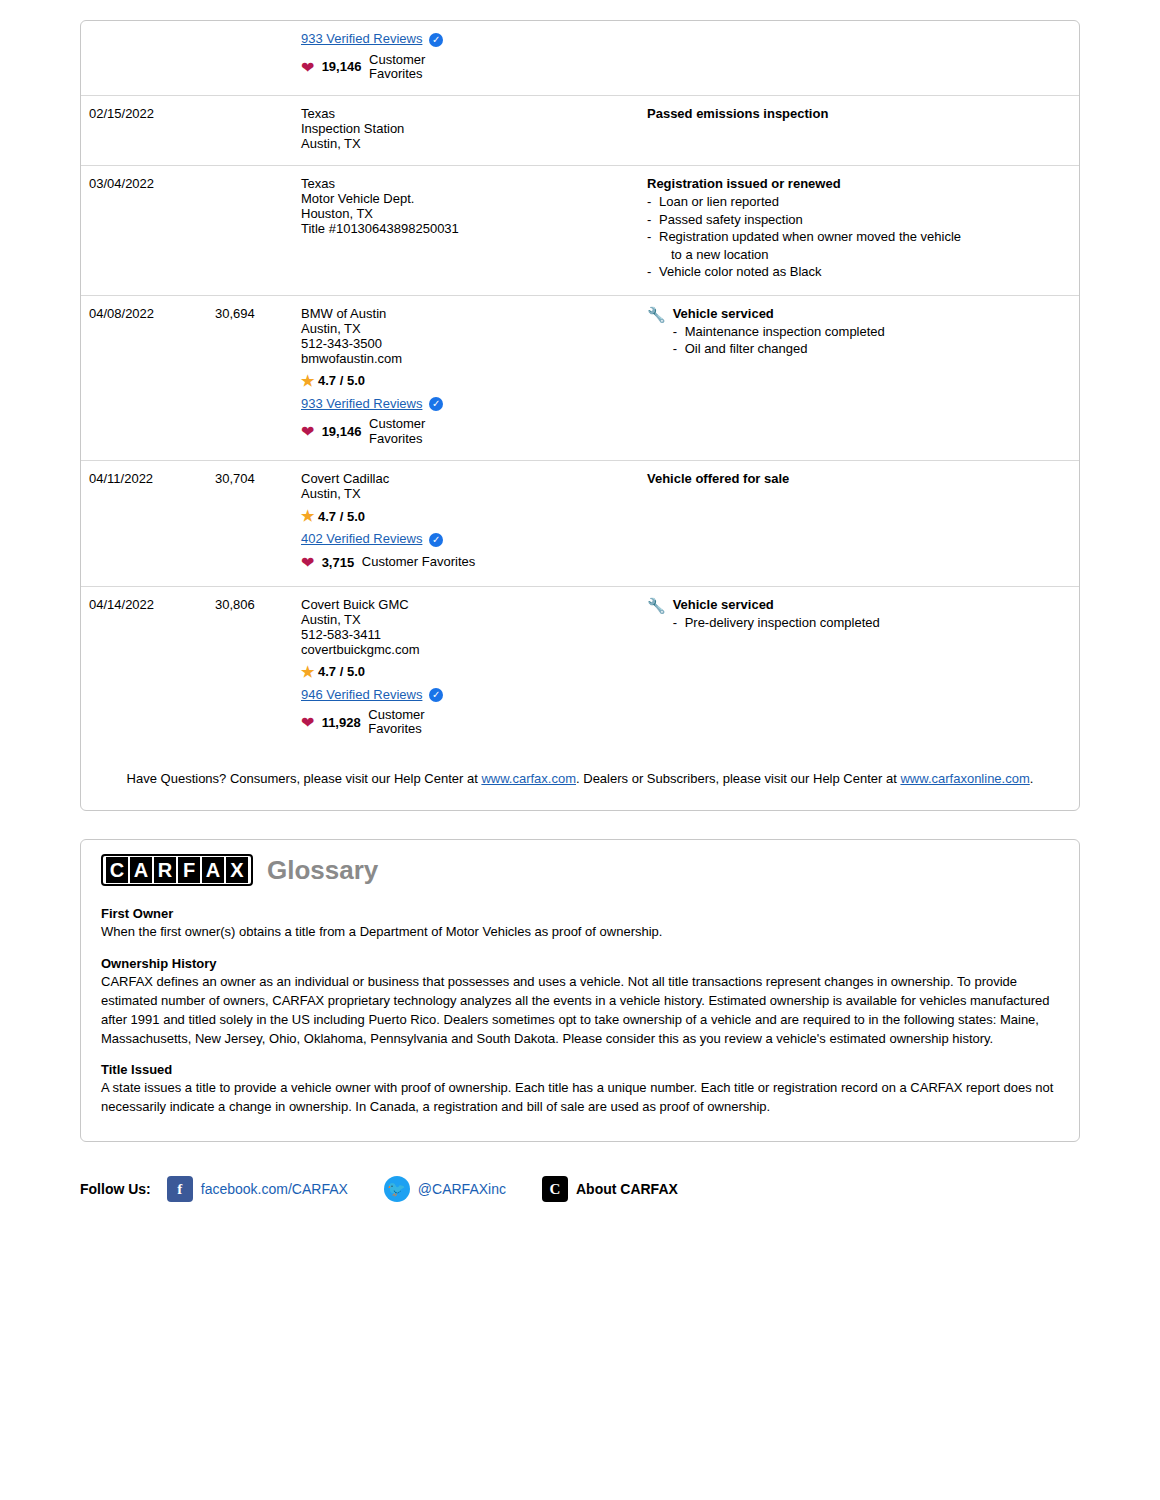| | | 933 Verified Reviews ✓ ❤ 19,146 Customer Favorites | |
| 02/15/2022 | | Texas Inspection Station Austin, TX | Passed emissions inspection |
| 03/04/2022 | | Texas Motor Vehicle Dept. Houston, TX Title #10130643898250031 | Registration issued or renewed Loan or lien reported Passed safety inspection Registration updated when owner moved the vehicle to a new location Vehicle color noted as Black |
| 04/08/2022 | 30,694 | BMW of Austin Austin, TX 512-343-3500 bmwofaustin.com ★ 4.7 / 5.0 933 Verified Reviews ✓ ❤ 19,146 Customer Favorites | 🔧 Vehicle serviced Maintenance inspection completed Oil and filter changed |
| 04/11/2022 | 30,704 | Covert Cadillac Austin, TX ★ 4.7 / 5.0 402 Verified Reviews ✓ ❤ 3,715 Customer Favorites | Vehicle offered for sale |
| 04/14/2022 | 30,806 | Covert Buick GMC Austin, TX 512-583-3411 covertbuickgmc.com ★ 4.7 / 5.0 946 Verified Reviews ✓ ❤ 11,928 Customer Favorites | 🔧 Vehicle serviced Pre-delivery inspection completed |
Have Questions? Consumers, please visit our Help Center at www.carfax.com. Dealers or Subscribers, please visit our Help Center at www.carfaxonline.com.
CARFAX Glossary
First Owner
When the first owner(s) obtains a title from a Department of Motor Vehicles as proof of ownership.
Ownership History
CARFAX defines an owner as an individual or business that possesses and uses a vehicle. Not all title transactions represent changes in ownership. To provide estimated number of owners, CARFAX proprietary technology analyzes all the events in a vehicle history. Estimated ownership is available for vehicles manufactured after 1991 and titled solely in the US including Puerto Rico. Dealers sometimes opt to take ownership of a vehicle and are required to in the following states: Maine, Massachusetts, New Jersey, Ohio, Oklahoma, Pennsylvania and South Dakota. Please consider this as you review a vehicle's estimated ownership history.
Title Issued
A state issues a title to provide a vehicle owner with proof of ownership. Each title has a unique number. Each title or registration record on a CARFAX report does not necessarily indicate a change in ownership. In Canada, a registration and bill of sale are used as proof of ownership.
Follow Us: f facebook.com/CARFAX 🐦 @CARFAXinc C About CARFAX